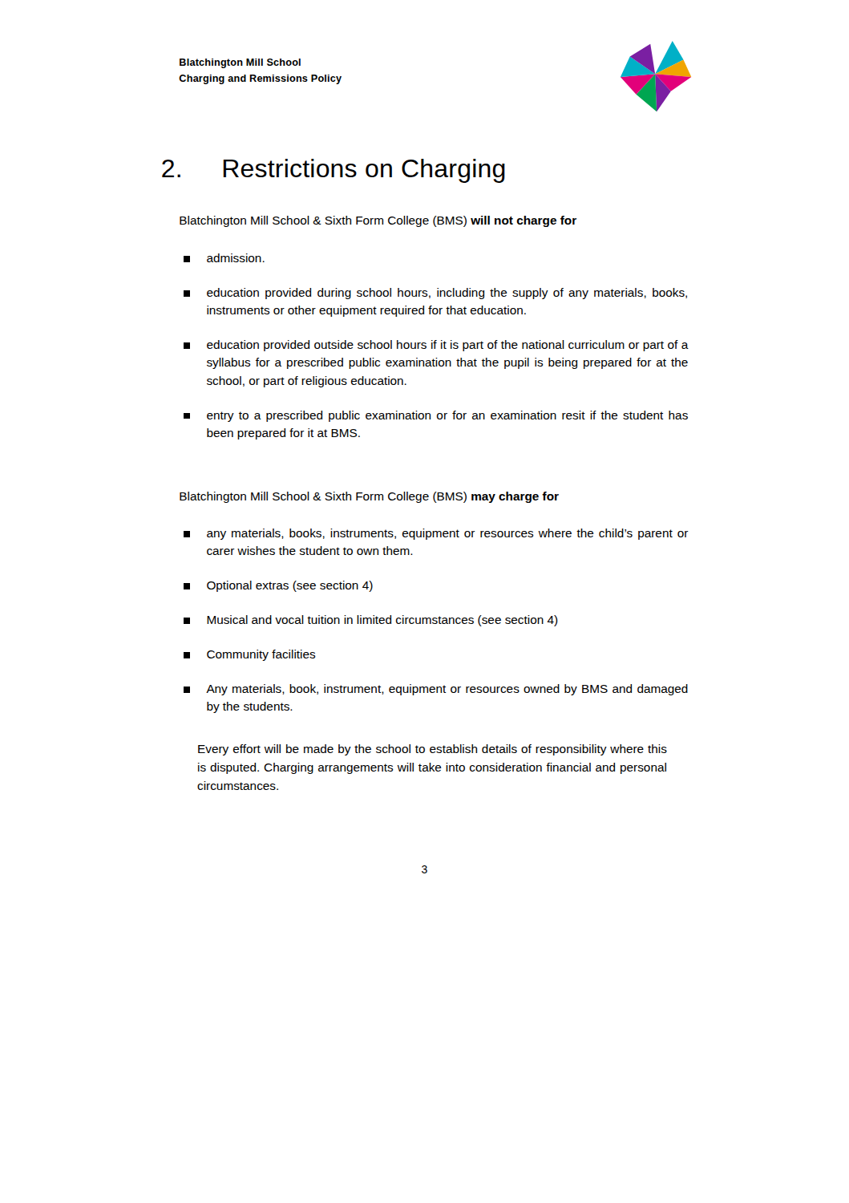Blatchington Mill School
Charging and Remissions Policy
2. Restrictions on Charging
Blatchington Mill School & Sixth Form College (BMS) will not charge for
admission.
education provided during school hours, including the supply of any materials, books, instruments or other equipment required for that education.
education provided outside school hours if it is part of the national curriculum or part of a syllabus for a prescribed public examination that the pupil is being prepared for at the school, or part of religious education.
entry to a prescribed public examination or for an examination resit if the student has been prepared for it at BMS.
Blatchington Mill School & Sixth Form College (BMS) may charge for
any materials, books, instruments, equipment or resources where the child’s parent or carer wishes the student to own them.
Optional extras (see section 4)
Musical and vocal tuition in limited circumstances (see section 4)
Community facilities
Any materials, book, instrument, equipment or resources owned by BMS and damaged by the students.
Every effort will be made by the school to establish details of responsibility where this is disputed. Charging arrangements will take into consideration financial and personal circumstances.
3